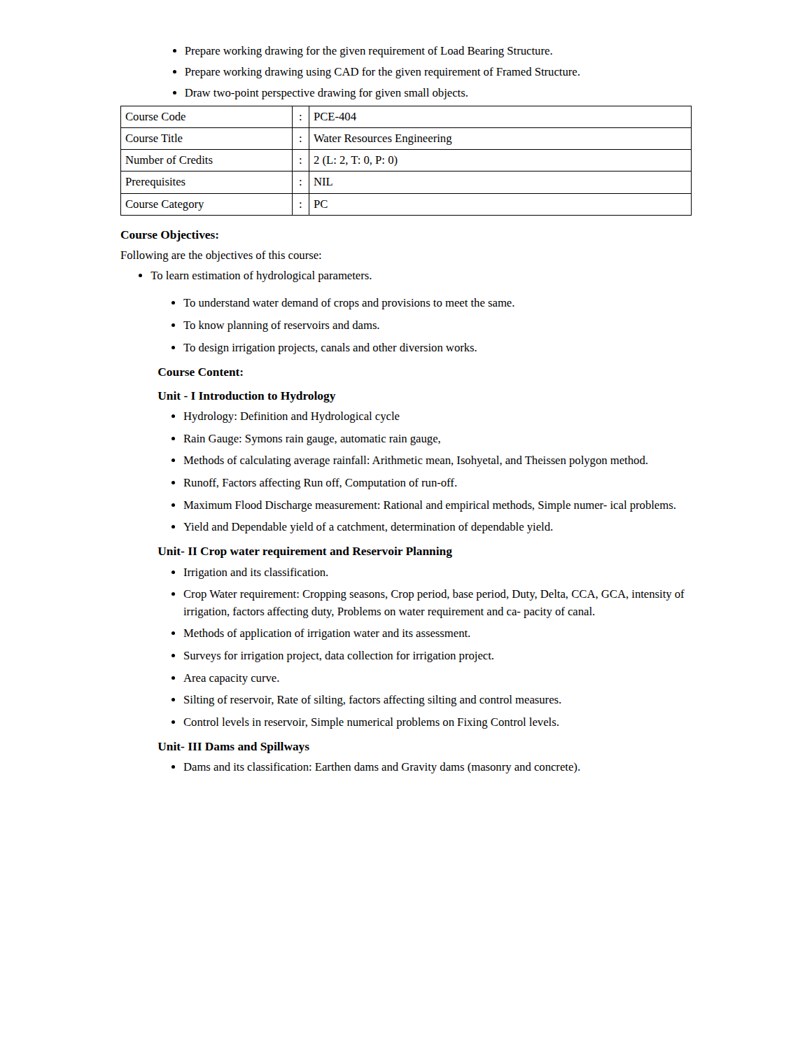Prepare working drawing for the given requirement of Load Bearing Structure.
Prepare working drawing using CAD for the given requirement of Framed Structure.
Draw two-point perspective drawing for given small objects.
| Course Code | : | PCE-404 |
| Course Title | : | Water Resources Engineering |
| Number of Credits | : | 2 (L: 2, T: 0, P: 0) |
| Prerequisites | : | NIL |
| Course Category | : | PC |
Course Objectives:
Following are the objectives of this course:
To learn estimation of hydrological parameters.
To understand water demand of crops and provisions to meet the same.
To know planning of reservoirs and dams.
To design irrigation projects, canals and other diversion works.
Course Content:
Unit - I Introduction to Hydrology
Hydrology: Definition and Hydrological cycle
Rain Gauge: Symons rain gauge, automatic rain gauge,
Methods of calculating average rainfall: Arithmetic mean, Isohyetal, and Theissen polygon method.
Runoff, Factors affecting Run off, Computation of run-off.
Maximum Flood Discharge measurement: Rational and empirical methods, Simple numer- ical problems.
Yield and Dependable yield of a catchment, determination of dependable yield.
Unit- II Crop water requirement and Reservoir Planning
Irrigation and its classification.
Crop Water requirement: Cropping seasons, Crop period, base period, Duty, Delta, CCA, GCA, intensity of irrigation, factors affecting duty, Problems on water requirement and ca- pacity of canal.
Methods of application of irrigation water and its assessment.
Surveys for irrigation project, data collection for irrigation project.
Area capacity curve.
Silting of reservoir, Rate of silting, factors affecting silting and control measures.
Control levels in reservoir, Simple numerical problems on Fixing Control levels.
Unit- III Dams and Spillways
Dams and its classification: Earthen dams and Gravity dams (masonry and concrete).